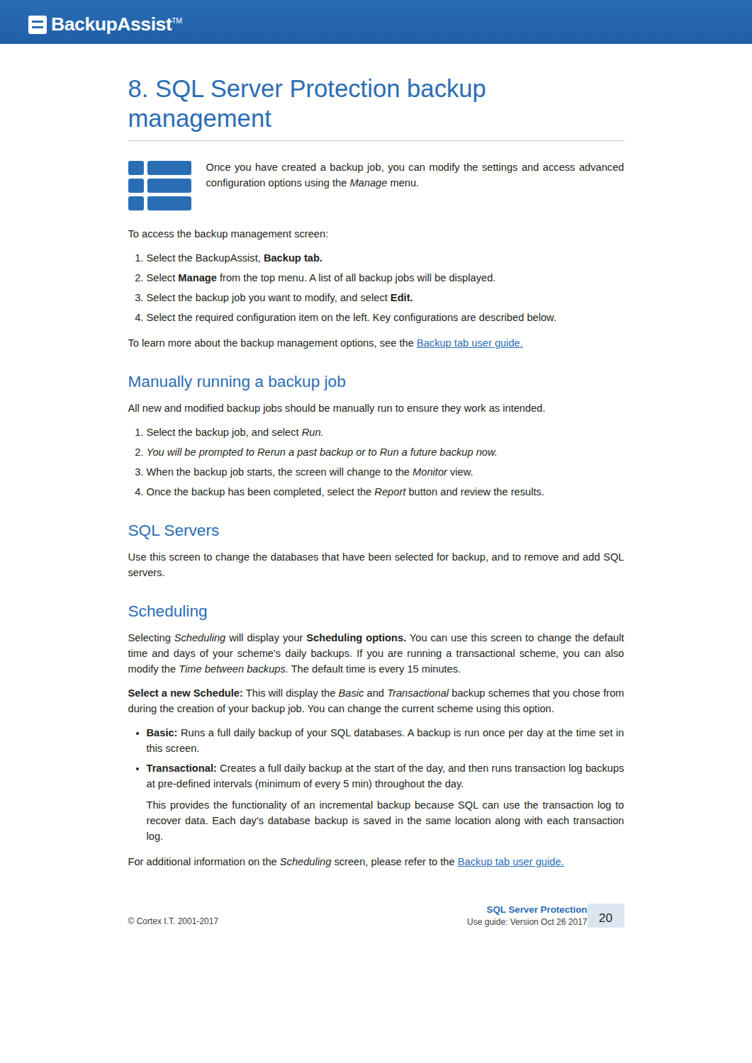BackupAssistTM
8. SQL Server Protection backup management
Once you have created a backup job, you can modify the settings and access advanced configuration options using the Manage menu.
To access the backup management screen:
Select the BackupAssist, Backup tab.
Select Manage from the top menu. A list of all backup jobs will be displayed.
Select the backup job you want to modify, and select Edit.
Select the required configuration item on the left. Key configurations are described below.
To learn more about the backup management options, see the Backup tab user guide.
Manually running a backup job
All new and modified backup jobs should be manually run to ensure they work as intended.
Select the backup job, and select Run.
You will be prompted to Rerun a past backup or to Run a future backup now.
When the backup job starts, the screen will change to the Monitor view.
Once the backup has been completed, select the Report button and review the results.
SQL Servers
Use this screen to change the databases that have been selected for backup, and to remove and add SQL servers.
Scheduling
Selecting Scheduling will display your Scheduling options. You can use this screen to change the default time and days of your scheme's daily backups. If you are running a transactional scheme, you can also modify the Time between backups. The default time is every 15 minutes.
Select a new Schedule: This will display the Basic and Transactional backup schemes that you chose from during the creation of your backup job. You can change the current scheme using this option.
Basic: Runs a full daily backup of your SQL databases. A backup is run once per day at the time set in this screen.
Transactional: Creates a full daily backup at the start of the day, and then runs transaction log backups at pre-defined intervals (minimum of every 5 min) throughout the day.
This provides the functionality of an incremental backup because SQL can use the transaction log to recover data. Each day's database backup is saved in the same location along with each transaction log.
For additional information on the Scheduling screen, please refer to the Backup tab user guide.
| © Cortex I.T. 2001-2017 | SQL Server Protection Use guide: Version Oct 26 2017 | 20 |